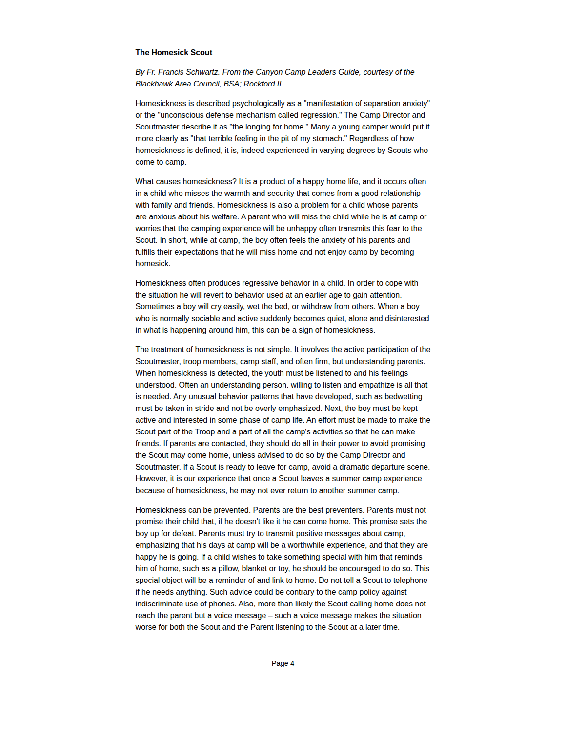The Homesick Scout
By Fr. Francis Schwartz. From the Canyon Camp Leaders Guide, courtesy of the Blackhawk Area Council, BSA; Rockford IL.
Homesickness is described psychologically as a "manifestation of separation anxiety" or the "unconscious defense mechanism called regression." The Camp Director and Scoutmaster describe it as "the longing for home." Many a young camper would put it more clearly as "that terrible feeling in the pit of my stomach." Regardless of how homesickness is defined, it is, indeed experienced in varying degrees by Scouts who come to camp.
What causes homesickness? It is a product of a happy home life, and it occurs often in a child who misses the warmth and security that comes from a good relationship with family and friends. Homesickness is also a problem for a child whose parents are anxious about his welfare. A parent who will miss the child while he is at camp or worries that the camping experience will be unhappy often transmits this fear to the Scout. In short, while at camp, the boy often feels the anxiety of his parents and fulfills their expectations that he will miss home and not enjoy camp by becoming homesick.
Homesickness often produces regressive behavior in a child. In order to cope with the situation he will revert to behavior used at an earlier age to gain attention. Sometimes a boy will cry easily, wet the bed, or withdraw from others. When a boy who is normally sociable and active suddenly becomes quiet, alone and disinterested in what is happening around him, this can be a sign of homesickness.
The treatment of homesickness is not simple. It involves the active participation of the Scoutmaster, troop members, camp staff, and often firm, but understanding parents. When homesickness is detected, the youth must be listened to and his feelings understood. Often an understanding person, willing to listen and empathize is all that is needed. Any unusual behavior patterns that have developed, such as bedwetting must be taken in stride and not be overly emphasized. Next, the boy must be kept active and interested in some phase of camp life. An effort must be made to make the Scout part of the Troop and a part of all the camp's activities so that he can make friends. If parents are contacted, they should do all in their power to avoid promising the Scout may come home, unless advised to do so by the Camp Director and Scoutmaster. If a Scout is ready to leave for camp, avoid a dramatic departure scene. However, it is our experience that once a Scout leaves a summer camp experience because of homesickness, he may not ever return to another summer camp.
Homesickness can be prevented. Parents are the best preventers. Parents must not promise their child that, if he doesn't like it he can come home. This promise sets the boy up for defeat. Parents must try to transmit positive messages about camp, emphasizing that his days at camp will be a worthwhile experience, and that they are happy he is going. If a child wishes to take something special with him that reminds him of home, such as a pillow, blanket or toy, he should be encouraged to do so. This special object will be a reminder of and link to home. Do not tell a Scout to telephone if he needs anything. Such advice could be contrary to the camp policy against indiscriminate use of phones. Also, more than likely the Scout calling home does not reach the parent but a voice message – such a voice message makes the situation worse for both the Scout and the Parent listening to the Scout at a later time.
Page 4